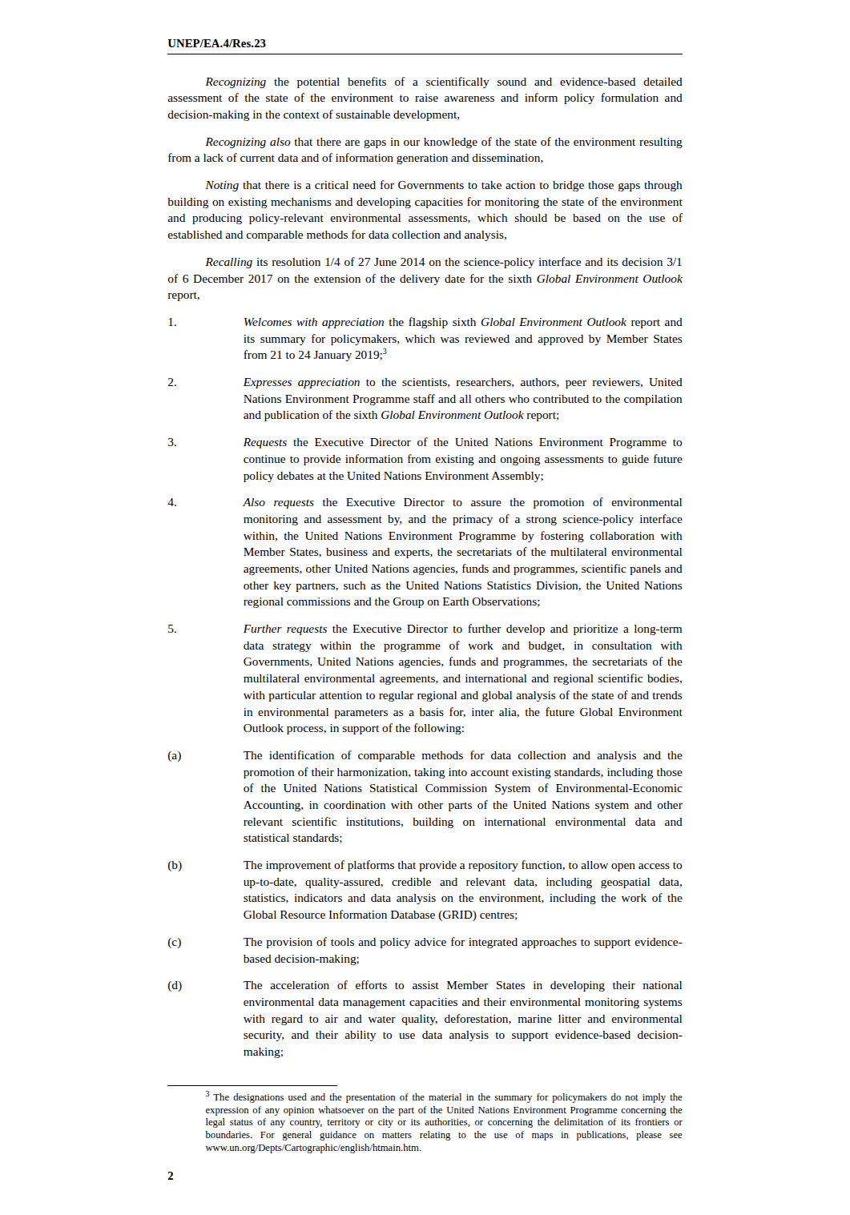UNEP/EA.4/Res.23
Recognizing the potential benefits of a scientifically sound and evidence-based detailed assessment of the state of the environment to raise awareness and inform policy formulation and decision-making in the context of sustainable development,
Recognizing also that there are gaps in our knowledge of the state of the environment resulting from a lack of current data and of information generation and dissemination,
Noting that there is a critical need for Governments to take action to bridge those gaps through building on existing mechanisms and developing capacities for monitoring the state of the environment and producing policy-relevant environmental assessments, which should be based on the use of established and comparable methods for data collection and analysis,
Recalling its resolution 1/4 of 27 June 2014 on the science-policy interface and its decision 3/1 of 6 December 2017 on the extension of the delivery date for the sixth Global Environment Outlook report,
1. Welcomes with appreciation the flagship sixth Global Environment Outlook report and its summary for policymakers, which was reviewed and approved by Member States from 21 to 24 January 2019;3
2. Expresses appreciation to the scientists, researchers, authors, peer reviewers, United Nations Environment Programme staff and all others who contributed to the compilation and publication of the sixth Global Environment Outlook report;
3. Requests the Executive Director of the United Nations Environment Programme to continue to provide information from existing and ongoing assessments to guide future policy debates at the United Nations Environment Assembly;
4. Also requests the Executive Director to assure the promotion of environmental monitoring and assessment by, and the primacy of a strong science-policy interface within, the United Nations Environment Programme by fostering collaboration with Member States, business and experts, the secretariats of the multilateral environmental agreements, other United Nations agencies, funds and programmes, scientific panels and other key partners, such as the United Nations Statistics Division, the United Nations regional commissions and the Group on Earth Observations;
5. Further requests the Executive Director to further develop and prioritize a long-term data strategy within the programme of work and budget, in consultation with Governments, United Nations agencies, funds and programmes, the secretariats of the multilateral environmental agreements, and international and regional scientific bodies, with particular attention to regular regional and global analysis of the state of and trends in environmental parameters as a basis for, inter alia, the future Global Environment Outlook process, in support of the following:
(a) The identification of comparable methods for data collection and analysis and the promotion of their harmonization, taking into account existing standards, including those of the United Nations Statistical Commission System of Environmental-Economic Accounting, in coordination with other parts of the United Nations system and other relevant scientific institutions, building on international environmental data and statistical standards;
(b) The improvement of platforms that provide a repository function, to allow open access to up-to-date, quality-assured, credible and relevant data, including geospatial data, statistics, indicators and data analysis on the environment, including the work of the Global Resource Information Database (GRID) centres;
(c) The provision of tools and policy advice for integrated approaches to support evidence-based decision-making;
(d) The acceleration of efforts to assist Member States in developing their national environmental data management capacities and their environmental monitoring systems with regard to air and water quality, deforestation, marine litter and environmental security, and their ability to use data analysis to support evidence-based decision-making;
3 The designations used and the presentation of the material in the summary for policymakers do not imply the expression of any opinion whatsoever on the part of the United Nations Environment Programme concerning the legal status of any country, territory or city or its authorities, or concerning the delimitation of its frontiers or boundaries. For general guidance on matters relating to the use of maps in publications, please see www.un.org/Depts/Cartographic/english/htmain.htm.
2